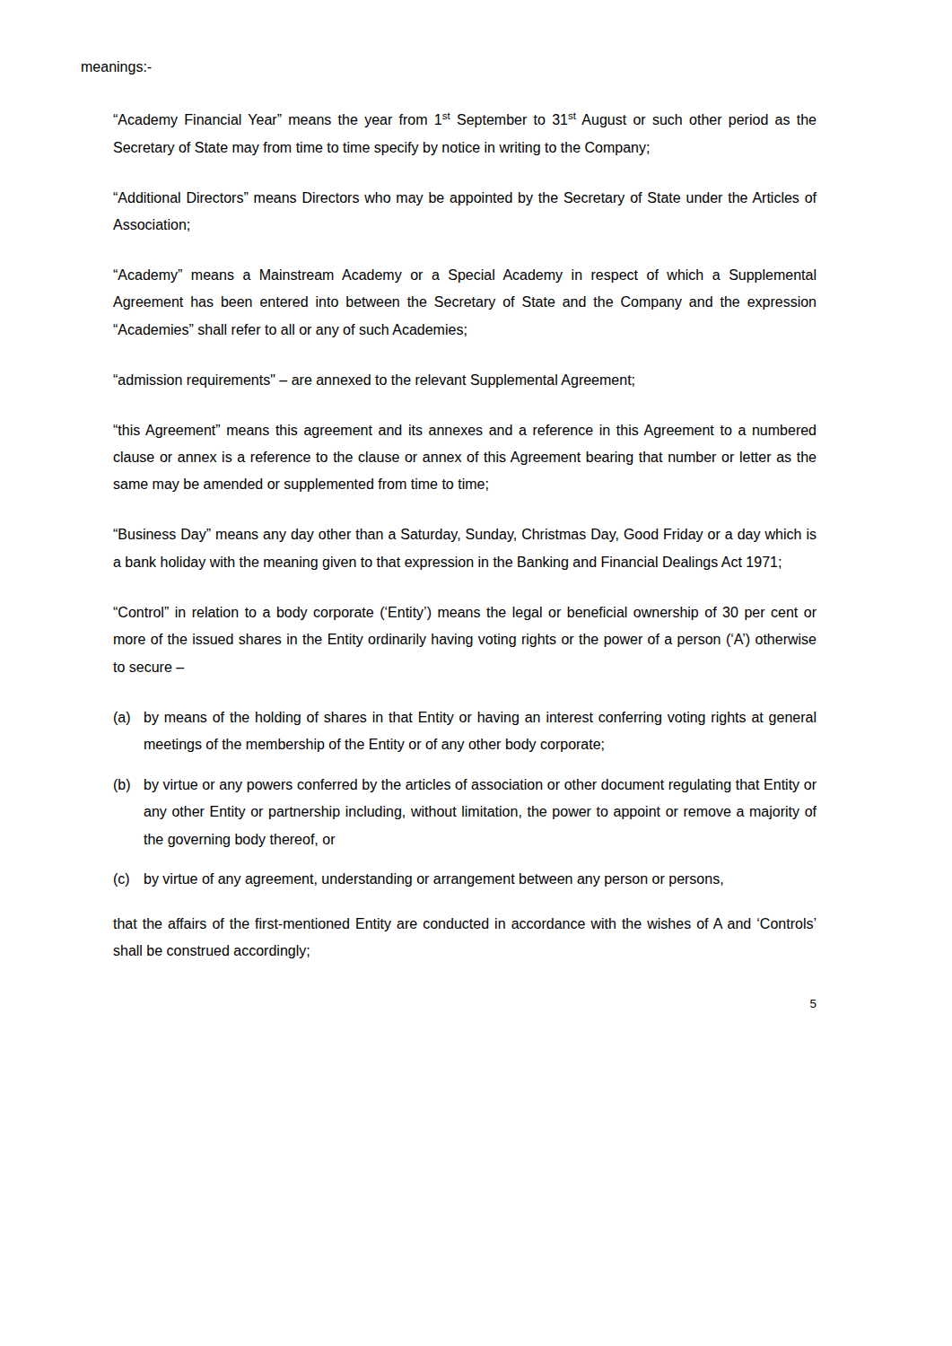meanings:-
“Academy Financial Year” means the year from 1st September to 31st August or such other period as the Secretary of State may from time to time specify by notice in writing to the Company;
“Additional Directors” means Directors who may be appointed by the Secretary of State under the Articles of Association;
“Academy” means a Mainstream Academy or a Special Academy in respect of which a Supplemental Agreement has been entered into between the Secretary of State and the Company and the expression “Academies” shall refer to all or any of such Academies;
“admission requirements" – are annexed to the relevant Supplemental Agreement;
“this Agreement” means this agreement and its annexes and a reference in this Agreement to a numbered clause or annex is a reference to the clause or annex of this Agreement bearing that number or letter as the same may be amended or supplemented from time to time;
“Business Day” means any day other than a Saturday, Sunday, Christmas Day, Good Friday or a day which is a bank holiday with the meaning given to that expression in the Banking and Financial Dealings Act 1971;
“Control” in relation to a body corporate (‘Entity’) means the legal or beneficial ownership of 30 per cent or more of the issued shares in the Entity ordinarily having voting rights or the power of a person (‘A’) otherwise to secure –
(a) by means of the holding of shares in that Entity or having an interest conferring voting rights at general meetings of the membership of the Entity or of any other body corporate;
(b) by virtue or any powers conferred by the articles of association or other document regulating that Entity or any other Entity or partnership including, without limitation, the power to appoint or remove a majority of the governing body thereof, or
(c) by virtue of any agreement, understanding or arrangement between any person or persons,
that the affairs of the first-mentioned Entity are conducted in accordance with the wishes of A and ‘Controls’ shall be construed accordingly;
5